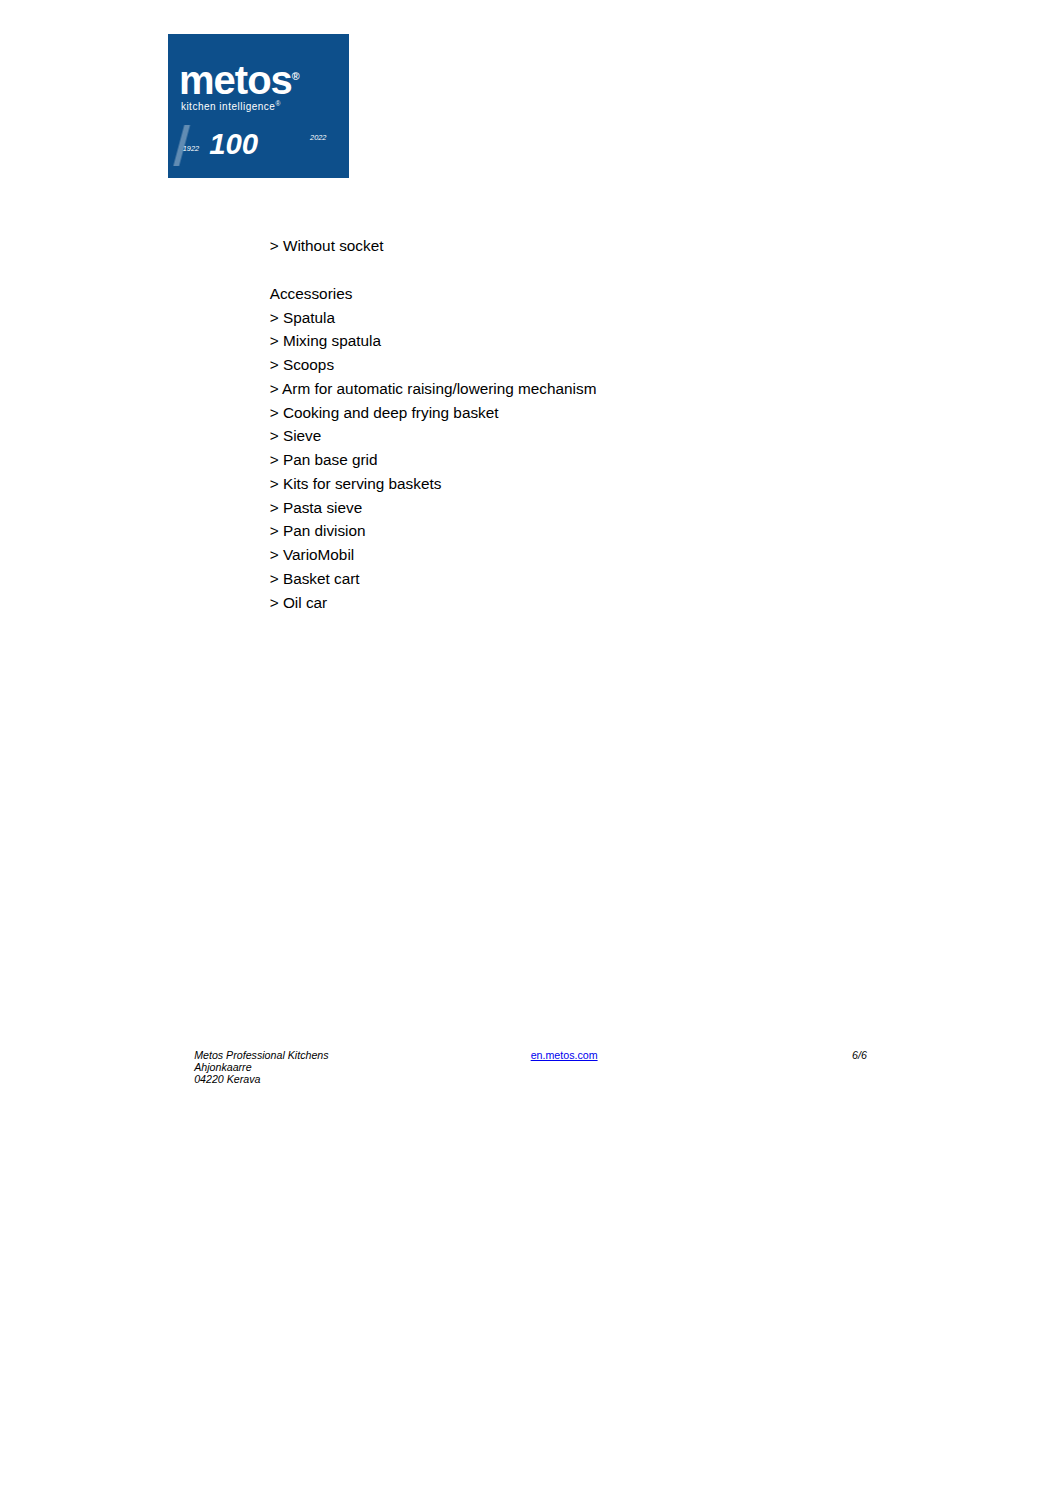metos®
kitchen intelligence®
1922
100
2022
> Without socket
Accessories
> Spatula
> Mixing spatula
> Scoops
> Arm for automatic raising/lowering mechanism
> Cooking and deep frying basket
> Sieve
> Pan base grid
> Kits for serving baskets
> Pasta sieve
> Pan division
> VarioMobil
> Basket cart
> Oil car
| Metos Professional Kitchens | en.metos.com | 6/6 |
| Ahjonkaarre | | |
| 04220 Kerava | | |